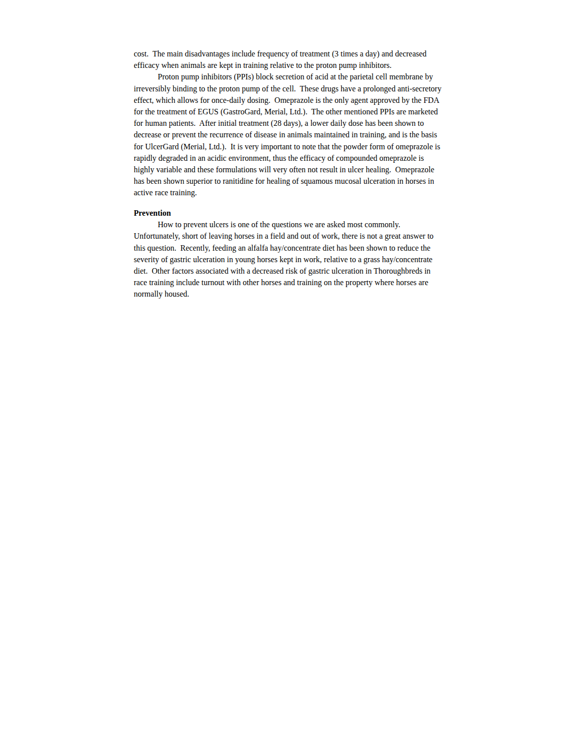cost. The main disadvantages include frequency of treatment (3 times a day) and decreased efficacy when animals are kept in training relative to the proton pump inhibitors.
Proton pump inhibitors (PPIs) block secretion of acid at the parietal cell membrane by irreversibly binding to the proton pump of the cell. These drugs have a prolonged anti-secretory effect, which allows for once-daily dosing. Omeprazole is the only agent approved by the FDA for the treatment of EGUS (GastroGard, Merial, Ltd.). The other mentioned PPIs are marketed for human patients. After initial treatment (28 days), a lower daily dose has been shown to decrease or prevent the recurrence of disease in animals maintained in training, and is the basis for UlcerGard (Merial, Ltd.). It is very important to note that the powder form of omeprazole is rapidly degraded in an acidic environment, thus the efficacy of compounded omeprazole is highly variable and these formulations will very often not result in ulcer healing. Omeprazole has been shown superior to ranitidine for healing of squamous mucosal ulceration in horses in active race training.
Prevention
How to prevent ulcers is one of the questions we are asked most commonly. Unfortunately, short of leaving horses in a field and out of work, there is not a great answer to this question. Recently, feeding an alfalfa hay/concentrate diet has been shown to reduce the severity of gastric ulceration in young horses kept in work, relative to a grass hay/concentrate diet. Other factors associated with a decreased risk of gastric ulceration in Thoroughbreds in race training include turnout with other horses and training on the property where horses are normally housed.